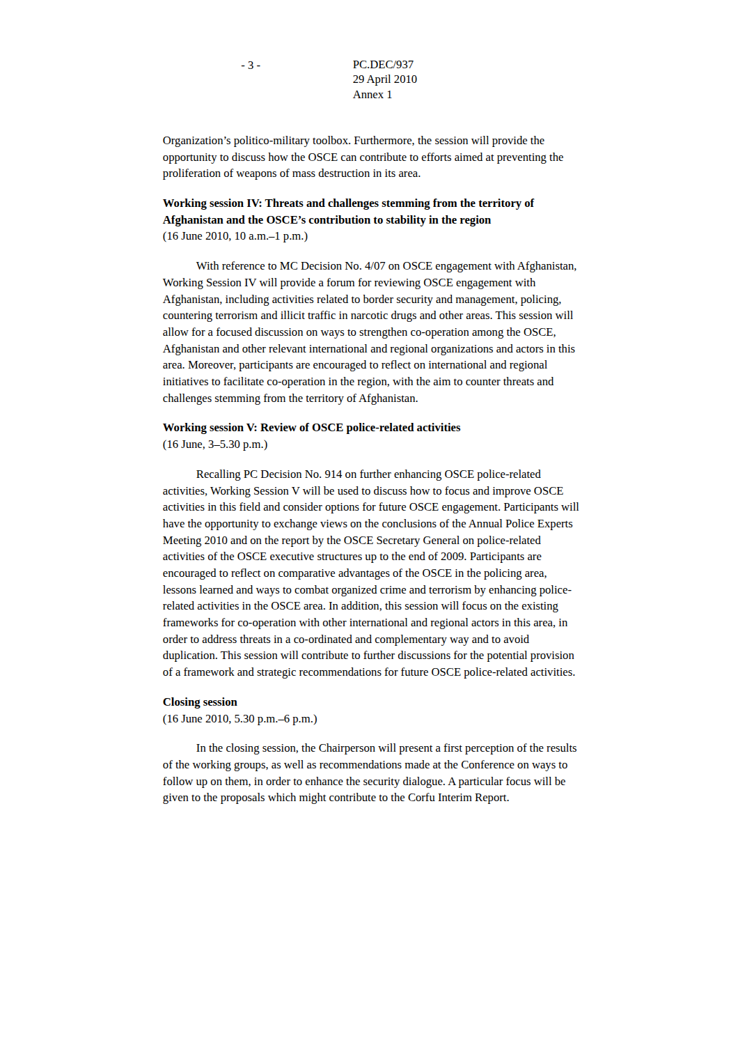- 3 -
PC.DEC/937
29 April 2010
Annex 1
Organization’s politico-military toolbox. Furthermore, the session will provide the opportunity to discuss how the OSCE can contribute to efforts aimed at preventing the proliferation of weapons of mass destruction in its area.
Working session IV: Threats and challenges stemming from the territory of Afghanistan and the OSCE’s contribution to stability in the region
(16 June 2010, 10 a.m.–1 p.m.)
With reference to MC Decision No. 4/07 on OSCE engagement with Afghanistan, Working Session IV will provide a forum for reviewing OSCE engagement with Afghanistan, including activities related to border security and management, policing, countering terrorism and illicit traffic in narcotic drugs and other areas. This session will allow for a focused discussion on ways to strengthen co-operation among the OSCE, Afghanistan and other relevant international and regional organizations and actors in this area. Moreover, participants are encouraged to reflect on international and regional initiatives to facilitate co-operation in the region, with the aim to counter threats and challenges stemming from the territory of Afghanistan.
Working session V: Review of OSCE police-related activities
(16 June, 3–5.30 p.m.)
Recalling PC Decision No. 914 on further enhancing OSCE police-related activities, Working Session V will be used to discuss how to focus and improve OSCE activities in this field and consider options for future OSCE engagement. Participants will have the opportunity to exchange views on the conclusions of the Annual Police Experts Meeting 2010 and on the report by the OSCE Secretary General on police-related activities of the OSCE executive structures up to the end of 2009. Participants are encouraged to reflect on comparative advantages of the OSCE in the policing area, lessons learned and ways to combat organized crime and terrorism by enhancing police-related activities in the OSCE area. In addition, this session will focus on the existing frameworks for co-operation with other international and regional actors in this area, in order to address threats in a co-ordinated and complementary way and to avoid duplication. This session will contribute to further discussions for the potential provision of a framework and strategic recommendations for future OSCE police-related activities.
Closing session
(16 June 2010, 5.30 p.m.–6 p.m.)
In the closing session, the Chairperson will present a first perception of the results of the working groups, as well as recommendations made at the Conference on ways to follow up on them, in order to enhance the security dialogue. A particular focus will be given to the proposals which might contribute to the Corfu Interim Report.